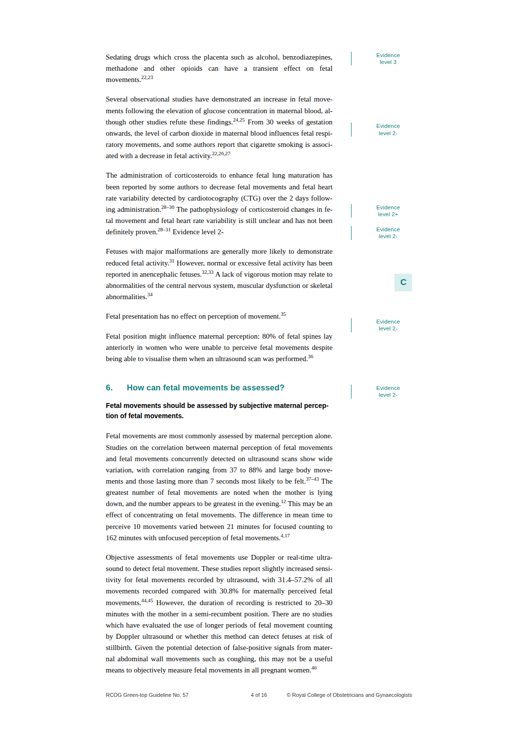Sedating drugs which cross the placenta such as alcohol, benzodiazepines, methadone and other opioids can have a transient effect on fetal movements.22,23
Several observational studies have demonstrated an increase in fetal movements following the elevation of glucose concentration in maternal blood, although other studies refute these findings.24,25 From 30 weeks of gestation onwards, the level of carbon dioxide in maternal blood influences fetal respiratory movements, and some authors report that cigarette smoking is associated with a decrease in fetal activity.22,26,27
The administration of corticosteroids to enhance fetal lung maturation has been reported by some authors to decrease fetal movements and fetal heart rate variability detected by cardiotocography (CTG) over the 2 days following administration.28–30 The pathophysiology of corticosteroid changes in fetal movement and fetal heart rate variability is still unclear and has not been definitely proven.28–31 Evidence level 2-
Fetuses with major malformations are generally more likely to demonstrate reduced fetal activity.31 However, normal or excessive fetal activity has been reported in anencephalic fetuses.32,33 A lack of vigorous motion may relate to abnormalities of the central nervous system, muscular dysfunction or skeletal abnormalities.34
Fetal presentation has no effect on perception of movement.35
Fetal position might influence maternal perception: 80% of fetal spines lay anteriorly in women who were unable to perceive fetal movements despite being able to visualise them when an ultrasound scan was performed.36
6. How can fetal movements be assessed?
Fetal movements should be assessed by subjective maternal perception of fetal movements.
Fetal movements are most commonly assessed by maternal perception alone. Studies on the correlation between maternal perception of fetal movements and fetal movements concurrently detected on ultrasound scans show wide variation, with correlation ranging from 37 to 88% and large body movements and those lasting more than 7 seconds most likely to be felt.37–43 The greatest number of fetal movements are noted when the mother is lying down, and the number appears to be greatest in the evening.12 This may be an effect of concentrating on fetal movements. The difference in mean time to perceive 10 movements varied between 21 minutes for focused counting to 162 minutes with unfocused perception of fetal movements.4,17
Objective assessments of fetal movements use Doppler or real-time ultrasound to detect fetal movement. These studies report slightly increased sensitivity for fetal movements recorded by ultrasound, with 31.4–57.2% of all movements recorded compared with 30.8% for maternally perceived fetal movements.44,45 However, the duration of recording is restricted to 20–30 minutes with the mother in a semi-recumbent position. There are no studies which have evaluated the use of longer periods of fetal movement counting by Doppler ultrasound or whether this method can detect fetuses at risk of stillbirth. Given the potential detection of false-positive signals from maternal abdominal wall movements such as coughing, this may not be a useful means to objectively measure fetal movements in all pregnant women.46
Evidence
level 3
Evidence
level 2-
Evidence
level 2+
Evidence
level 2-
C
Evidence
level 2-
Evidence
level 2-
RCOG Green-top Guideline No. 57
4 of 16
© Royal College of Obstetricians and Gynaecologists